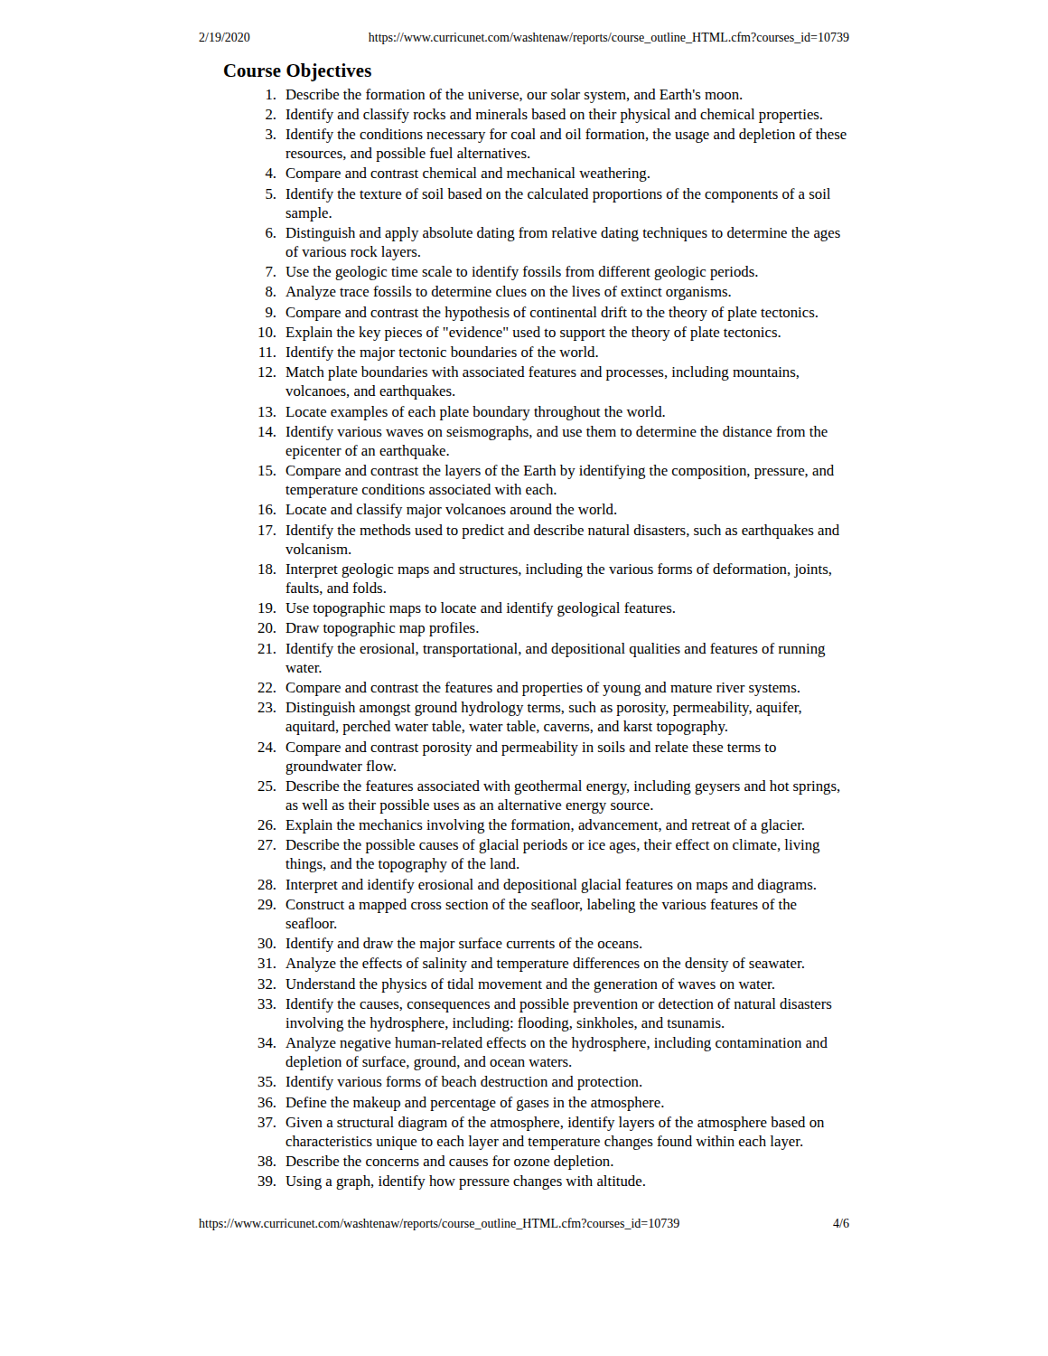2/19/2020
https://www.curricunet.com/washtenaw/reports/course_outline_HTML.cfm?courses_id=10739
Course Objectives
Describe the formation of the universe, our solar system, and Earth's moon.
Identify and classify rocks and minerals based on their physical and chemical properties.
Identify the conditions necessary for coal and oil formation, the usage and depletion of these resources, and possible fuel alternatives.
Compare and contrast chemical and mechanical weathering.
Identify the texture of soil based on the calculated proportions of the components of a soil sample.
Distinguish and apply absolute dating from relative dating techniques to determine the ages of various rock layers.
Use the geologic time scale to identify fossils from different geologic periods.
Analyze trace fossils to determine clues on the lives of extinct organisms.
Compare and contrast the hypothesis of continental drift to the theory of plate tectonics.
Explain the key pieces of "evidence" used to support the theory of plate tectonics.
Identify the major tectonic boundaries of the world.
Match plate boundaries with associated features and processes, including mountains, volcanoes, and earthquakes.
Locate examples of each plate boundary throughout the world.
Identify various waves on seismographs, and use them to determine the distance from the epicenter of an earthquake.
Compare and contrast the layers of the Earth by identifying the composition, pressure, and temperature conditions associated with each.
Locate and classify major volcanoes around the world.
Identify the methods used to predict and describe natural disasters, such as earthquakes and volcanism.
Interpret geologic maps and structures, including the various forms of deformation, joints, faults, and folds.
Use topographic maps to locate and identify geological features.
Draw topographic map profiles.
Identify the erosional, transportational, and depositional qualities and features of running water.
Compare and contrast the features and properties of young and mature river systems.
Distinguish amongst ground hydrology terms, such as porosity, permeability, aquifer, aquitard, perched water table, water table, caverns, and karst topography.
Compare and contrast porosity and permeability in soils and relate these terms to groundwater flow.
Describe the features associated with geothermal energy, including geysers and hot springs, as well as their possible uses as an alternative energy source.
Explain the mechanics involving the formation, advancement, and retreat of a glacier.
Describe the possible causes of glacial periods or ice ages, their effect on climate, living things, and the topography of the land.
Interpret and identify erosional and depositional glacial features on maps and diagrams.
Construct a mapped cross section of the seafloor, labeling the various features of the seafloor.
Identify and draw the major surface currents of the oceans.
Analyze the effects of salinity and temperature differences on the density of seawater.
Understand the physics of tidal movement and the generation of waves on water.
Identify the causes, consequences and possible prevention or detection of natural disasters involving the hydrosphere, including: flooding, sinkholes, and tsunamis.
Analyze negative human-related effects on the hydrosphere, including contamination and depletion of surface, ground, and ocean waters.
Identify various forms of beach destruction and protection.
Define the makeup and percentage of gases in the atmosphere.
Given a structural diagram of the atmosphere, identify layers of the atmosphere based on characteristics unique to each layer and temperature changes found within each layer.
Describe the concerns and causes for ozone depletion.
Using a graph, identify how pressure changes with altitude.
https://www.curricunet.com/washtenaw/reports/course_outline_HTML.cfm?courses_id=10739
4/6